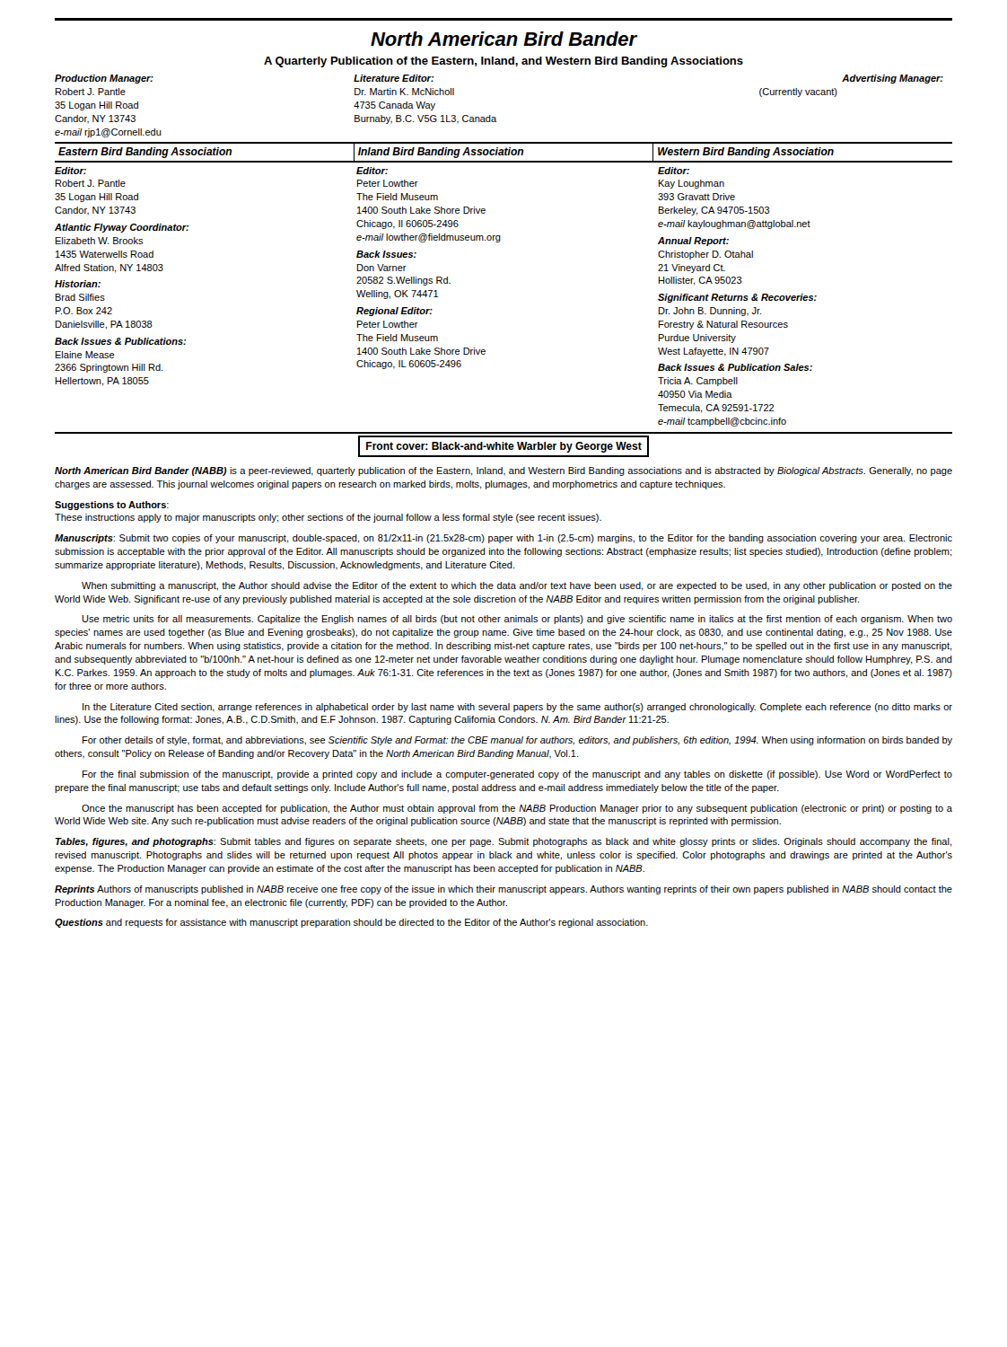North American Bird Bander
A Quarterly Publication of the Eastern, Inland, and Western Bird Banding Associations
Production Manager:
Robert J. Pantle
35 Logan Hill Road
Candor, NY 13743
e-mail rjp1@Cornell.edu
Literature Editor:
Dr. Martin K. McNicholl
4735 Canada Way
Burnaby, B.C. V5G 1L3, Canada
Advertising Manager:
(Currently vacant)
Eastern Bird Banding Association
Inland Bird Banding Association
Western Bird Banding Association
Editor:
Robert J. Pantle
35 Logan Hill Road
Candor, NY 13743
Atlantic Flyway Coordinator:
Elizabeth W. Brooks
1435 Waterwells Road
Alfred Station, NY 14803
Historian:
Brad Silfies
P.O. Box 242
Danielsville, PA 18038
Back Issues & Publications:
Elaine Mease
2366 Springtown Hill Rd.
Hellertown, PA 18055
Editor:
Peter Lowther
The Field Museum
1400 South Lake Shore Drive
Chicago, Il 60605-2496
e-mail lowther@fieldmuseum.org
Back Issues:
Don Varner
20582 S.Wellings Rd.
Welling, OK 74471
Regional Editor:
Peter Lowther
The Field Museum
1400 South Lake Shore Drive
Chicago, IL 60605-2496
Editor:
Kay Loughman
393 Gravatt Drive
Berkeley, CA 94705-1503
e-mail kayloughman@attglobal.net
Annual Report:
Christopher D. Otahal
21 Vineyard Ct.
Hollister, CA 95023
Significant Returns & Recoveries:
Dr. John B. Dunning, Jr.
Forestry & Natural Resources
Purdue University
West Lafayette, IN 47907
Back Issues & Publication Sales:
Tricia A. Campbell
40950 Via Media
Temecula, CA 92591-1722
e-mail tcampbell@cbcinc.info
Front cover: Black-and-white Warbler by George West
North American Bird Bander (NABB) is a peer-reviewed, quarterly publication of the Eastern, Inland, and Western Bird Banding associations and is abstracted by Biological Abstracts. Generally, no page charges are assessed. This journal welcomes original papers on research on marked birds, molts, plumages, and morphometrics and capture techniques.
Suggestions to Authors:
These instructions apply to major manuscripts only; other sections of the journal follow a less formal style (see recent issues).
Manuscripts: Submit two copies of your manuscript, double-spaced, on 81/2x11-in (21.5x28-cm) paper with 1-in (2.5-cm) margins, to the Editor for the banding association covering your area. Electronic submission is acceptable with the prior approval of the Editor. All manuscripts should be organized into the following sections: Abstract (emphasize results; list species studied), Introduction (define problem; summarize appropriate literature), Methods, Results, Discussion, Acknowledgments, and Literature Cited.
When submitting a manuscript, the Author should advise the Editor of the extent to which the data and/or text have been used, or are expected to be used, in any other publication or posted on the World Wide Web. Significant re-use of any previously published material is accepted at the sole discretion of the NABB Editor and requires written permission from the original publisher.
Use metric units for all measurements. Capitalize the English names of all birds (but not other animals or plants) and give scientific name in italics at the first mention of each organism. When two species' names are used together (as Blue and Evening grosbeaks), do not capitalize the group name. Give time based on the 24-hour clock, as 0830, and use continental dating, e.g., 25 Nov 1988. Use Arabic numerals for numbers. When using statistics, provide a citation for the method. In describing mist-net capture rates, use "birds per 100 net-hours," to be spelled out in the first use in any manuscript, and subsequently abbreviated to "b/100nh." A net-hour is defined as one 12-meter net under favorable weather conditions during one daylight hour. Plumage nomenclature should follow Humphrey, P.S. and K.C. Parkes. 1959. An approach to the study of molts and plumages. Auk 76:1-31. Cite references in the text as (Jones 1987) for one author, (Jones and Smith 1987) for two authors, and (Jones et al. 1987) for three or more authors.
In the Literature Cited section, arrange references in alphabetical order by last name with several papers by the same author(s) arranged chronologically. Complete each reference (no ditto marks or lines). Use the following format: Jones, A.B., C.D.Smith, and E.F Johnson. 1987. Capturing Califomia Condors. N. Am. Bird Bander 11:21-25.
For other details of style, format, and abbreviations, see Scientific Style and Format: the CBE manual for authors, editors, and publishers, 6th edition, 1994. When using information on birds banded by others, consult "Policy on Release of Banding and/or Recovery Data" in the North American Bird Banding Manual, Vol.1.
For the final submission of the manuscript, provide a printed copy and include a computer-generated copy of the manuscript and any tables on diskette (if possible). Use Word or WordPerfect to prepare the final manuscript; use tabs and default settings only. Include Author's full name, postal address and e-mail address immediately below the title of the paper.
Once the manuscript has been accepted for publication, the Author must obtain approval from the NABB Production Manager prior to any subsequent publication (electronic or print) or posting to a World Wide Web site. Any such re-publication must advise readers of the original publication source (NABB) and state that the manuscript is reprinted with permission.
Tables, figures, and photographs: Submit tables and figures on separate sheets, one per page. Submit photographs as black and white glossy prints or slides. Originals should accompany the final, revised manuscript. Photographs and slides will be returned upon request All photos appear in black and white, unless color is specified. Color photographs and drawings are printed at the Author's expense. The Production Manager can provide an estimate of the cost after the manuscript has been accepted for publication in NABB.
Reprints Authors of manuscripts published in NABB receive one free copy of the issue in which their manuscript appears. Authors wanting reprints of their own papers published in NABB should contact the Production Manager. For a nominal fee, an electronic file (currently, PDF) can be provided to the Author.
Questions and requests for assistance with manuscript preparation should be directed to the Editor of the Author's regional association.